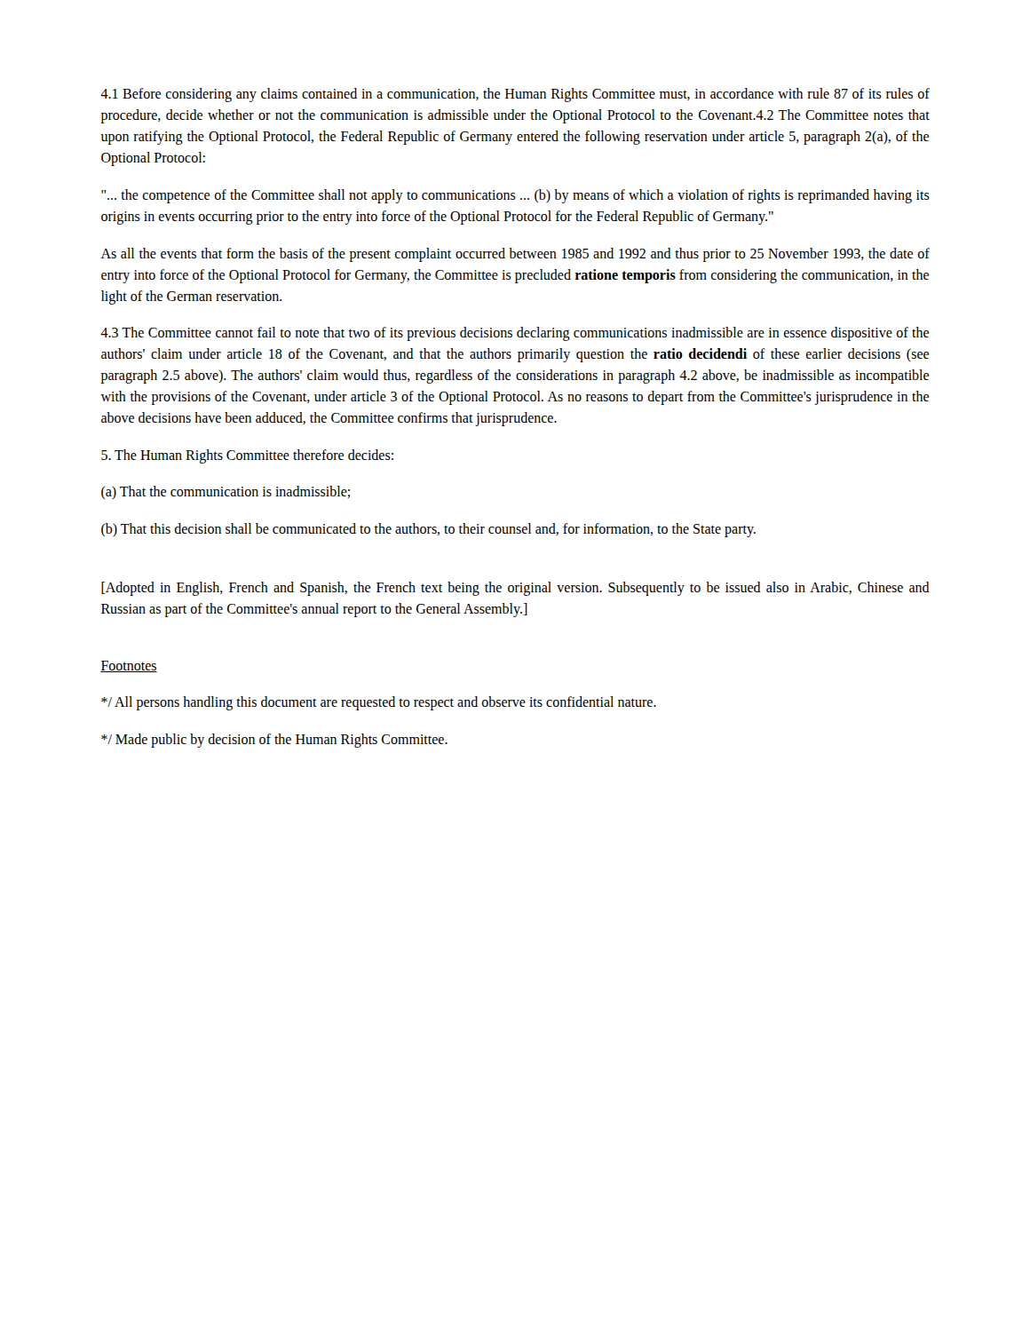4.1 Before considering any claims contained in a communication, the Human Rights Committee must, in accordance with rule 87 of its rules of procedure, decide whether or not the communication is admissible under the Optional Protocol to the Covenant.4.2 The Committee notes that upon ratifying the Optional Protocol, the Federal Republic of Germany entered the following reservation under article 5, paragraph 2(a), of the Optional Protocol:
"... the competence of the Committee shall not apply to communications ... (b) by means of which a violation of rights is reprimanded having its origins in events occurring prior to the entry into force of the Optional Protocol for the Federal Republic of Germany."
As all the events that form the basis of the present complaint occurred between 1985 and 1992 and thus prior to 25 November 1993, the date of entry into force of the Optional Protocol for Germany, the Committee is precluded ratione temporis from considering the communication, in the light of the German reservation.
4.3 The Committee cannot fail to note that two of its previous decisions declaring communications inadmissible are in essence dispositive of the authors' claim under article 18 of the Covenant, and that the authors primarily question the ratio decidendi of these earlier decisions (see paragraph 2.5 above). The authors' claim would thus, regardless of the considerations in paragraph 4.2 above, be inadmissible as incompatible with the provisions of the Covenant, under article 3 of the Optional Protocol. As no reasons to depart from the Committee's jurisprudence in the above decisions have been adduced, the Committee confirms that jurisprudence.
5. The Human Rights Committee therefore decides:
(a) That the communication is inadmissible;
(b) That this decision shall be communicated to the authors, to their counsel and, for information, to the State party.
[Adopted in English, French and Spanish, the French text being the original version. Subsequently to be issued also in Arabic, Chinese and Russian as part of the Committee's annual report to the General Assembly.]
Footnotes
*/ All persons handling this document are requested to respect and observe its confidential nature.
*/ Made public by decision of the Human Rights Committee.